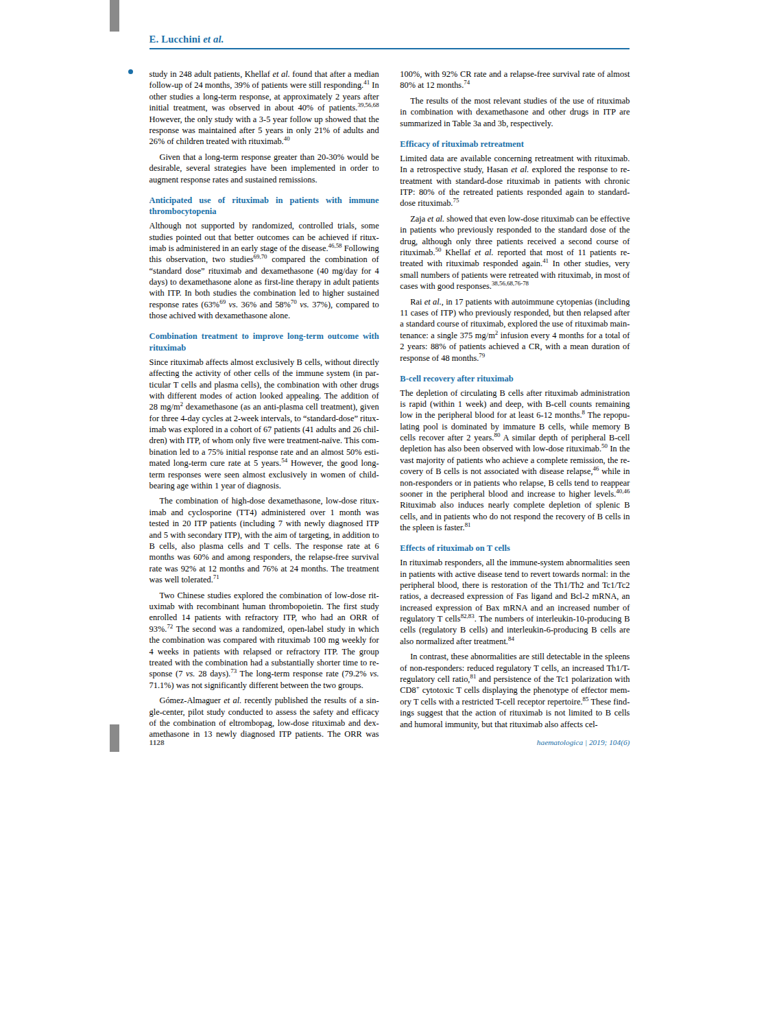E. Lucchini et al.
study in 248 adult patients, Khellaf et al. found that after a median follow-up of 24 months, 39% of patients were still responding.41 In other studies a long-term response, at approximately 2 years after initial treatment, was observed in about 40% of patients.39,56,68 However, the only study with a 3-5 year follow up showed that the response was maintained after 5 years in only 21% of adults and 26% of children treated with rituximab.40
Given that a long-term response greater than 20-30% would be desirable, several strategies have been implemented in order to augment response rates and sustained remissions.
Anticipated use of rituximab in patients with immune thrombocytopenia
Although not supported by randomized, controlled trials, some studies pointed out that better outcomes can be achieved if rituximab is administered in an early stage of the disease.46,58 Following this observation, two studies69,70 compared the combination of “standard dose” rituximab and dexamethasone (40 mg/day for 4 days) to dexamethasone alone as first-line therapy in adult patients with ITP. In both studies the combination led to higher sustained response rates (63%69 vs. 36% and 58%70 vs. 37%), compared to those achived with dexamethasone alone.
Combination treatment to improve long-term outcome with rituximab
Since rituximab affects almost exclusively B cells, without directly affecting the activity of other cells of the immune system (in particular T cells and plasma cells), the combination with other drugs with different modes of action looked appealing. The addition of 28 mg/m2 dexamethasone (as an anti-plasma cell treatment), given for three 4-day cycles at 2-week intervals, to “standard-dose” rituximab was explored in a cohort of 67 patients (41 adults and 26 children) with ITP, of whom only five were treatment-naïve. This combination led to a 75% initial response rate and an almost 50% estimated long-term cure rate at 5 years.54 However, the good long-term responses were seen almost exclusively in women of child-bearing age within 1 year of diagnosis.
The combination of high-dose dexamethasone, low-dose rituximab and cyclosporine (TT4) administered over 1 month was tested in 20 ITP patients (including 7 with newly diagnosed ITP and 5 with secondary ITP), with the aim of targeting, in addition to B cells, also plasma cells and T cells. The response rate at 6 months was 60% and among responders, the relapse-free survival rate was 92% at 12 months and 76% at 24 months. The treatment was well tolerated.71
Two Chinese studies explored the combination of low-dose rituximab with recombinant human thrombopoietin. The first study enrolled 14 patients with refractory ITP, who had an ORR of 93%.72 The second was a randomized, open-label study in which the combination was compared with rituximab 100 mg weekly for 4 weeks in patients with relapsed or refractory ITP. The group treated with the combination had a substantially shorter time to response (7 vs. 28 days).73 The long-term response rate (79.2% vs. 71.1%) was not significantly different between the two groups.
Gómez-Almaguer et al. recently published the results of a single-center, pilot study conducted to assess the safety and efficacy of the combination of eltrombopag, low-dose rituximab and dexamethasone in 13 newly diagnosed ITP patients. The ORR was 100%, with 92% CR rate and a relapse-free survival rate of almost 80% at 12 months.74
The results of the most relevant studies of the use of rituximab in combination with dexamethasone and other drugs in ITP are summarized in Table 3a and 3b, respectively.
Efficacy of rituximab retreatment
Limited data are available concerning retreatment with rituximab. In a retrospective study, Hasan et al. explored the response to retreatment with standard-dose rituximab in patients with chronic ITP: 80% of the retreated patients responded again to standard-dose rituximab.75
Zaja et al. showed that even low-dose rituximab can be effective in patients who previously responded to the standard dose of the drug, although only three patients received a second course of rituximab.50 Khellaf et al. reported that most of 11 patients retreated with rituximab responded again.41 In other studies, very small numbers of patients were retreated with rituximab, in most of cases with good responses.38,56,68,76-78
Rai et al., in 17 patients with autoimmune cytopenias (including 11 cases of ITP) who previously responded, but then relapsed after a standard course of rituximab, explored the use of rituximab maintenance: a single 375 mg/m2 infusion every 4 months for a total of 2 years: 88% of patients achieved a CR, with a mean duration of response of 48 months.79
B-cell recovery after rituximab
The depletion of circulating B cells after rituximab administration is rapid (within 1 week) and deep, with B-cell counts remaining low in the peripheral blood for at least 6-12 months.8 The repopulating pool is dominated by immature B cells, while memory B cells recover after 2 years.80 A similar depth of peripheral B-cell depletion has also been observed with low-dose rituximab.50 In the vast majority of patients who achieve a complete remission, the recovery of B cells is not associated with disease relapse,46 while in non-responders or in patients who relapse, B cells tend to reappear sooner in the peripheral blood and increase to higher levels.40,46 Rituximab also induces nearly complete depletion of splenic B cells, and in patients who do not respond the recovery of B cells in the spleen is faster.81
Effects of rituximab on T cells
In rituximab responders, all the immune-system abnormalities seen in patients with active disease tend to revert towards normal: in the peripheral blood, there is restoration of the Th1/Th2 and Tc1/Tc2 ratios, a decreased expression of Fas ligand and Bcl-2 mRNA, an increased expression of Bax mRNA and an increased number of regulatory T cells82,83. The numbers of interleukin-10-producing B cells (regulatory B cells) and interleukin-6-producing B cells are also normalized after treatment.84
In contrast, these abnormalities are still detectable in the spleens of non-responders: reduced regulatory T cells, an increased Th1/T-regulatory cell ratio,81 and persistence of the Tc1 polarization with CD8+ cytotoxic T cells displaying the phenotype of effector memory T cells with a restricted T-cell receptor repertoire.85 These findings suggest that the action of rituximab is not limited to B cells and humoral immunity, but that rituximab also affects cel-
1128 haematologica | 2019; 104(6)